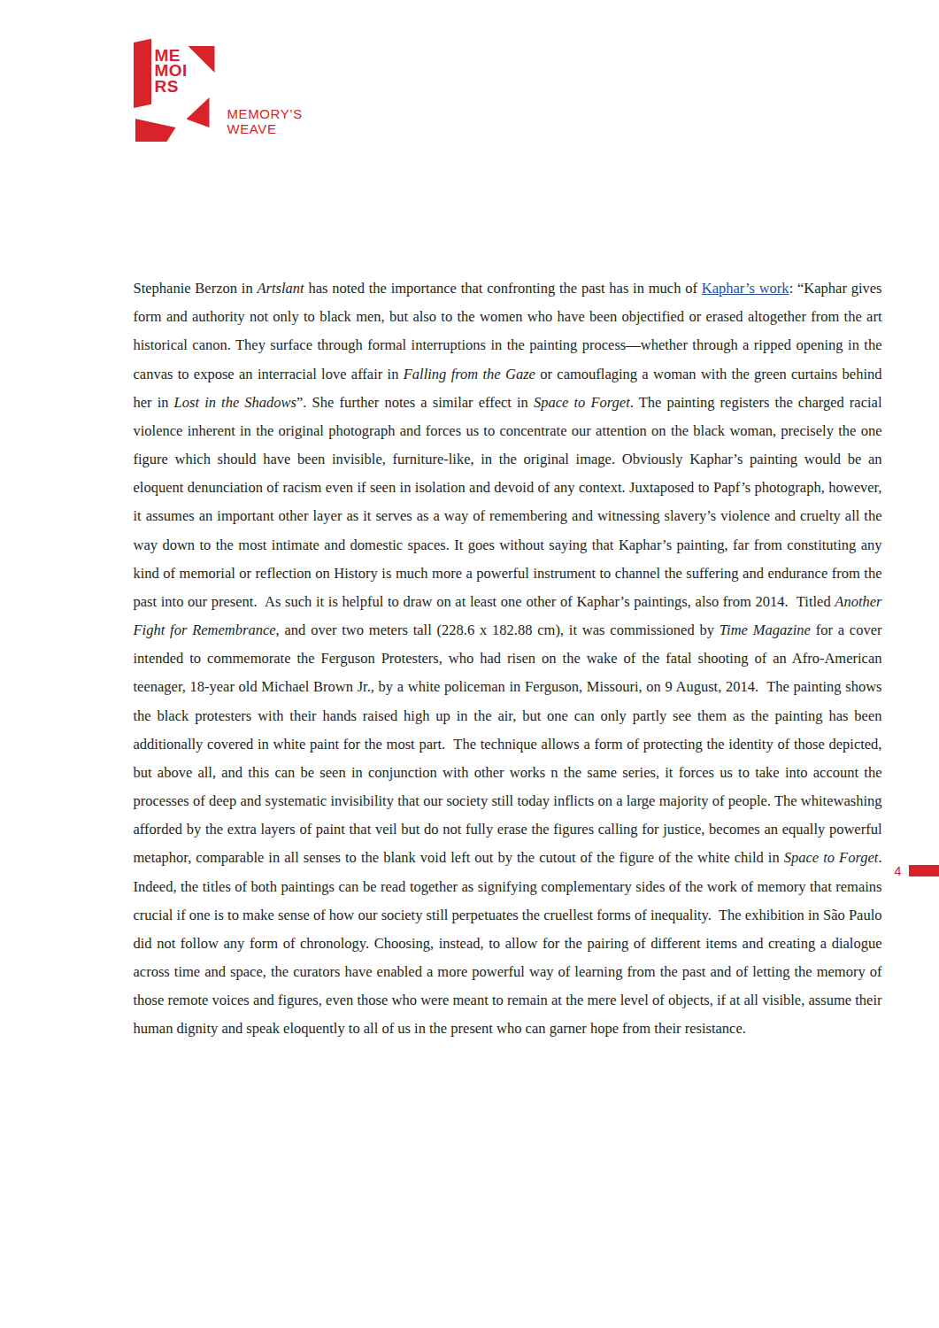ME MOI RS
Memory’s Weave
Stephanie Berzon in Artslant has noted the importance that confronting the past has in much of Kaphar’s work: “Kaphar gives form and authority not only to black men, but also to the women who have been objectified or erased altogether from the art historical canon. They surface through formal interruptions in the painting process—whether through a ripped opening in the canvas to expose an interracial love affair in Falling from the Gaze or camouflaging a woman with the green curtains behind her in Lost in the Shadows”. She further notes a similar effect in Space to Forget. The painting registers the charged racial violence inherent in the original photograph and forces us to concentrate our attention on the black woman, precisely the one figure which should have been invisible, furniture-like, in the original image. Obviously Kaphar’s painting would be an eloquent denunciation of racism even if seen in isolation and devoid of any context. Juxtaposed to Papf’s photograph, however, it assumes an important other layer as it serves as a way of remembering and witnessing slavery’s violence and cruelty all the way down to the most intimate and domestic spaces. It goes without saying that Kaphar’s painting, far from constituting any kind of memorial or reflection on History is much more a powerful instrument to channel the suffering and endurance from the past into our present. As such it is helpful to draw on at least one other of Kaphar’s paintings, also from 2014. Titled Another Fight for Remembrance, and over two meters tall (228.6 x 182.88 cm), it was commissioned by Time Magazine for a cover intended to commemorate the Ferguson Protesters, who had risen on the wake of the fatal shooting of an Afro-American teenager, 18-year old Michael Brown Jr., by a white policeman in Ferguson, Missouri, on 9 August, 2014. The painting shows the black protesters with their hands raised high up in the air, but one can only partly see them as the painting has been additionally covered in white paint for the most part. The technique allows a form of protecting the identity of those depicted, but above all, and this can be seen in conjunction with other works n the same series, it forces us to take into account the processes of deep and systematic invisibility that our society still today inflicts on a large majority of people. The whitewashing afforded by the extra layers of paint that veil but do not fully erase the figures calling for justice, becomes an equally powerful metaphor, comparable in all senses to the blank void left out by the cutout of the figure of the white child in Space to Forget. Indeed, the titles of both paintings can be read together as signifying complementary sides of the work of memory that remains crucial if one is to make sense of how our society still perpetuates the cruellest forms of inequality. The exhibition in São Paulo did not follow any form of chronology. Choosing, instead, to allow for the pairing of different items and creating a dialogue across time and space, the curators have enabled a more powerful way of learning from the past and of letting the memory of those remote voices and figures, even those who were meant to remain at the mere level of objects, if at all visible, assume their human dignity and speak eloquently to all of us in the present who can garner hope from their resistance.
4